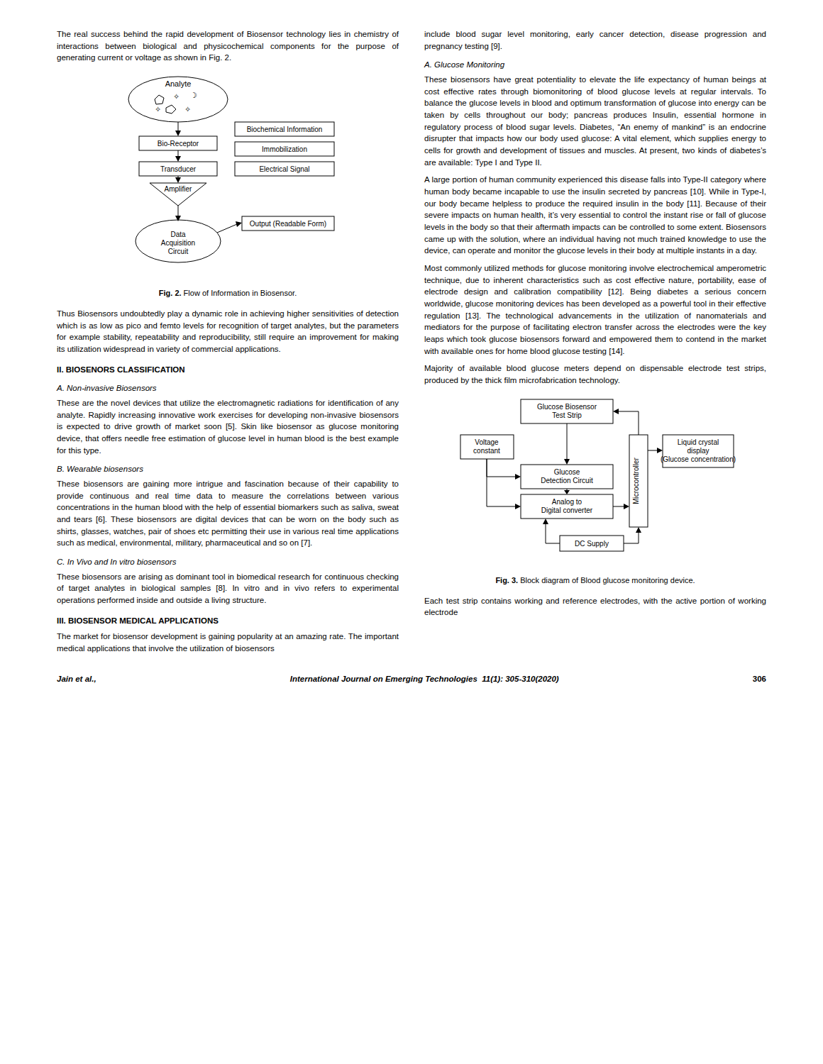The real success behind the rapid development of Biosensor technology lies in chemistry of interactions between biological and physicochemical components for the purpose of generating current or voltage as shown in Fig. 2.
Analyte ✧ ☽ ✧ ✧ Bio-Receptor Biochemical Information Immobilization Transducer Electrical Signal Amplifier Data Acquisition Circuit Output (Readable Form)
Fig. 2. Flow of Information in Biosensor.
Thus Biosensors undoubtedly play a dynamic role in achieving higher sensitivities of detection which is as low as pico and femto levels for recognition of target analytes, but the parameters for example stability, repeatability and reproducibility, still require an improvement for making its utilization widespread in variety of commercial applications.
II. BIOSENORS CLASSIFICATION
A. Non-invasive Biosensors
These are the novel devices that utilize the electromagnetic radiations for identification of any analyte. Rapidly increasing innovative work exercises for developing non-invasive biosensors is expected to drive growth of market soon [5]. Skin like biosensor as glucose monitoring device, that offers needle free estimation of glucose level in human blood is the best example for this type.
B. Wearable biosensors
These biosensors are gaining more intrigue and fascination because of their capability to provide continuous and real time data to measure the correlations between various concentrations in the human blood with the help of essential biomarkers such as saliva, sweat and tears [6]. These biosensors are digital devices that can be worn on the body such as shirts, glasses, watches, pair of shoes etc permitting their use in various real time applications such as medical, environmental, military, pharmaceutical and so on [7].
C. In Vivo and In vitro biosensors
These biosensors are arising as dominant tool in biomedical research for continuous checking of target analytes in biological samples [8]. In vitro and in vivo refers to experimental operations performed inside and outside a living structure.
III. BIOSENSOR MEDICAL APPLICATIONS
The market for biosensor development is gaining popularity at an amazing rate. The important medical applications that involve the utilization of biosensors
include blood sugar level monitoring, early cancer detection, disease progression and pregnancy testing [9].
A. Glucose Monitoring
These biosensors have great potentiality to elevate the life expectancy of human beings at cost effective rates through biomonitoring of blood glucose levels at regular intervals. To balance the glucose levels in blood and optimum transformation of glucose into energy can be taken by cells throughout our body; pancreas produces Insulin, essential hormone in regulatory process of blood sugar levels. Diabetes, “An enemy of mankind” is an endocrine disrupter that impacts how our body used glucose: A vital element, which supplies energy to cells for growth and development of tissues and muscles. At present, two kinds of diabetes’s are available: Type I and Type II.
A large portion of human community experienced this disease falls into Type-II category where human body became incapable to use the insulin secreted by pancreas [10]. While in Type-I, our body became helpless to produce the required insulin in the body [11]. Because of their severe impacts on human health, it’s very essential to control the instant rise or fall of glucose levels in the body so that their aftermath impacts can be controlled to some extent. Biosensors came up with the solution, where an individual having not much trained knowledge to use the device, can operate and monitor the glucose levels in their body at multiple instants in a day.
Most commonly utilized methods for glucose monitoring involve electrochemical amperometric technique, due to inherent characteristics such as cost effective nature, portability, ease of electrode design and calibration compatibility [12]. Being diabetes a serious concern worldwide, glucose monitoring devices has been developed as a powerful tool in their effective regulation [13]. The technological advancements in the utilization of nanomaterials and mediators for the purpose of facilitating electron transfer across the electrodes were the key leaps which took glucose biosensors forward and empowered them to contend in the market with available ones for home blood glucose testing [14].
Majority of available blood glucose meters depend on dispensable electrode test strips, produced by the thick film microfabrication technology.
Glucose Biosensor Test Strip Voltage constant Glucose Detection Circuit Analog to Digital converter Microcontroller Liquid crystal display (Glucose concentration) DC Supply
Fig. 3. Block diagram of Blood glucose monitoring device.
Each test strip contains working and reference electrodes, with the active portion of working electrode
Jain et al.,
International Journal on Emerging Technologies 11(1): 305-310(2020)
306